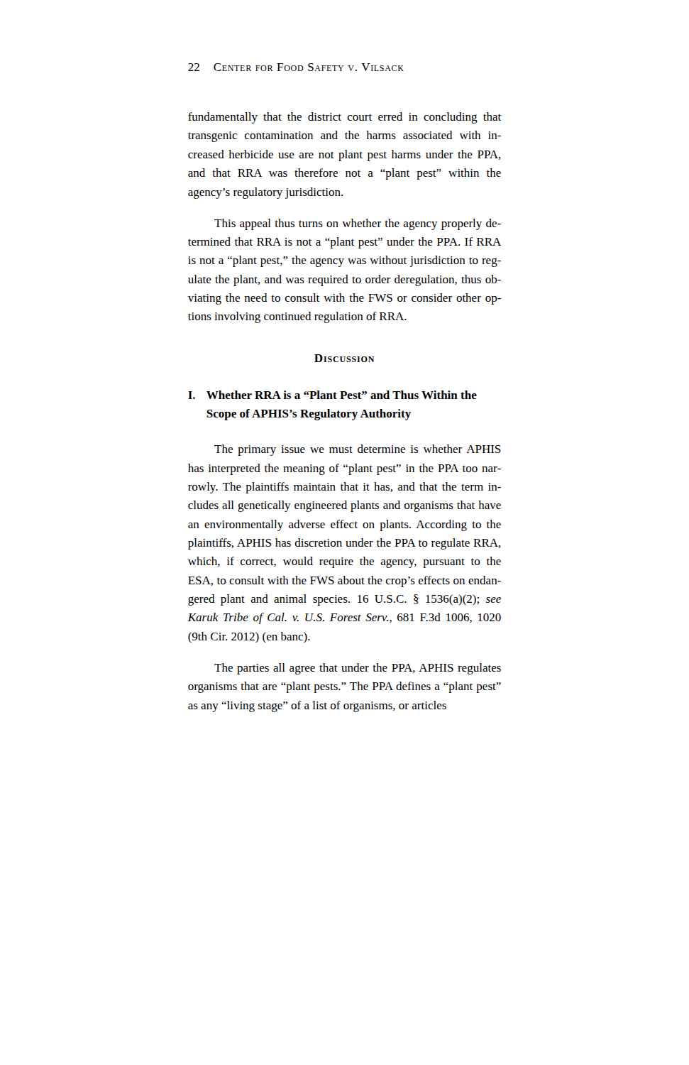22 Center for Food Safety v. Vilsack
fundamentally that the district court erred in concluding that transgenic contamination and the harms associated with increased herbicide use are not plant pest harms under the PPA, and that RRA was therefore not a “plant pest” within the agency’s regulatory jurisdiction.
This appeal thus turns on whether the agency properly determined that RRA is not a “plant pest” under the PPA. If RRA is not a “plant pest,” the agency was without jurisdiction to regulate the plant, and was required to order deregulation, thus obviating the need to consult with the FWS or consider other options involving continued regulation of RRA.
Discussion
I. Whether RRA is a “Plant Pest” and Thus Within the Scope of APHIS’s Regulatory Authority
The primary issue we must determine is whether APHIS has interpreted the meaning of “plant pest” in the PPA too narrowly. The plaintiffs maintain that it has, and that the term includes all genetically engineered plants and organisms that have an environmentally adverse effect on plants. According to the plaintiffs, APHIS has discretion under the PPA to regulate RRA, which, if correct, would require the agency, pursuant to the ESA, to consult with the FWS about the crop’s effects on endangered plant and animal species. 16 U.S.C. § 1536(a)(2); see Karuk Tribe of Cal. v. U.S. Forest Serv., 681 F.3d 1006, 1020 (9th Cir. 2012) (en banc).
The parties all agree that under the PPA, APHIS regulates organisms that are “plant pests.” The PPA defines a “plant pest” as any “living stage” of a list of organisms, or articles